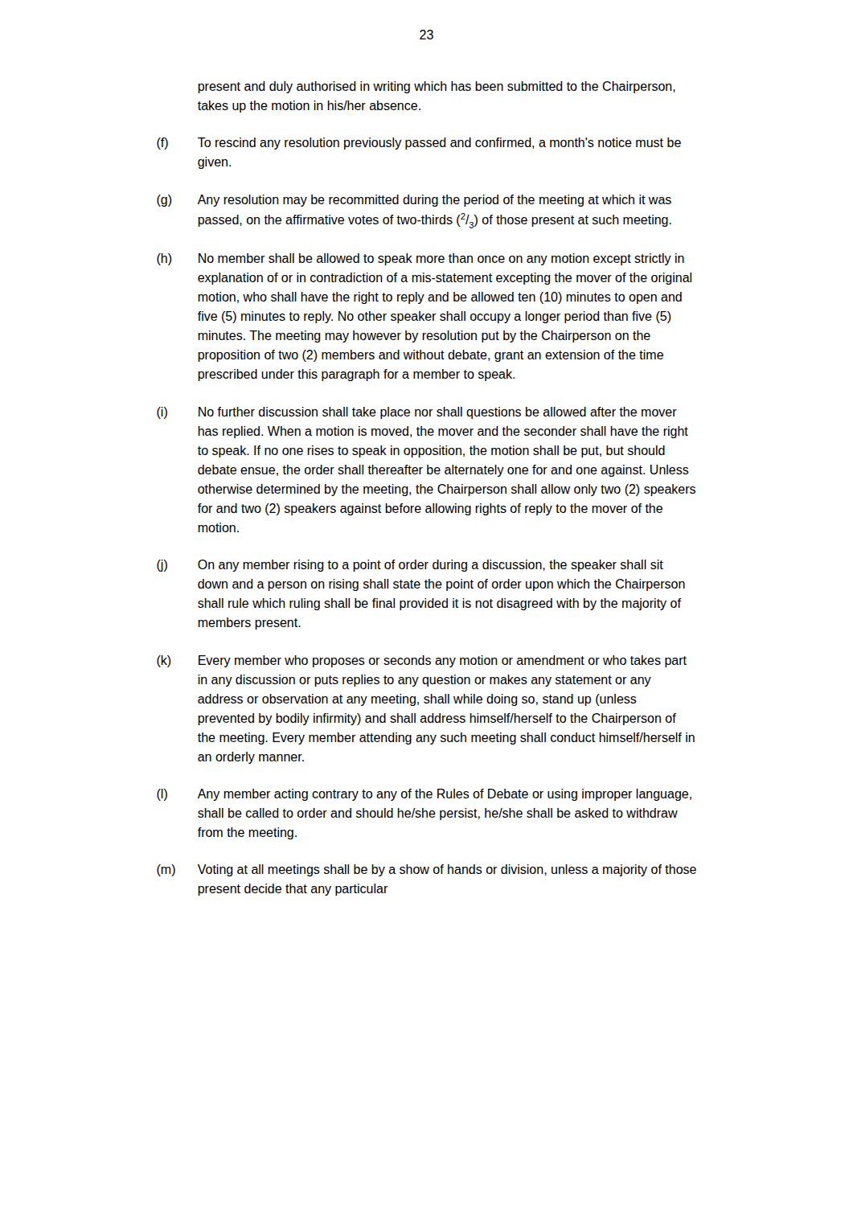23
present and duly authorised in writing which has been submitted to the Chairperson, takes up the motion in his/her absence.
(f)
To rescind any resolution previously passed and confirmed, a month's notice must be given.
(g)
Any resolution may be recommitted during the period of the meeting at which it was passed, on the affirmative votes of two-thirds (2/3) of those present at such meeting.
(h)
No member shall be allowed to speak more than once on any motion except strictly in explanation of or in contradiction of a mis-statement excepting the mover of the original motion, who shall have the right to reply and be allowed ten (10) minutes to open and five (5) minutes to reply. No other speaker shall occupy a longer period than five (5) minutes. The meeting may however by resolution put by the Chairperson on the proposition of two (2) members and without debate, grant an extension of the time prescribed under this paragraph for a member to speak.
(i)
No further discussion shall take place nor shall questions be allowed after the mover has replied. When a motion is moved, the mover and the seconder shall have the right to speak. If no one rises to speak in opposition, the motion shall be put, but should debate ensue, the order shall thereafter be alternately one for and one against. Unless otherwise determined by the meeting, the Chairperson shall allow only two (2) speakers for and two (2) speakers against before allowing rights of reply to the mover of the motion.
(j)
On any member rising to a point of order during a discussion, the speaker shall sit down and a person on rising shall state the point of order upon which the Chairperson shall rule which ruling shall be final provided it is not disagreed with by the majority of members present.
(k)
Every member who proposes or seconds any motion or amendment or who takes part in any discussion or puts replies to any question or makes any statement or any address or observation at any meeting, shall while doing so, stand up (unless prevented by bodily infirmity) and shall address himself/herself to the Chairperson of the meeting. Every member attending any such meeting shall conduct himself/herself in an orderly manner.
(l)
Any member acting contrary to any of the Rules of Debate or using improper language, shall be called to order and should he/she persist, he/she shall be asked to withdraw from the meeting.
(m)
Voting at all meetings shall be by a show of hands or division, unless a majority of those present decide that any particular